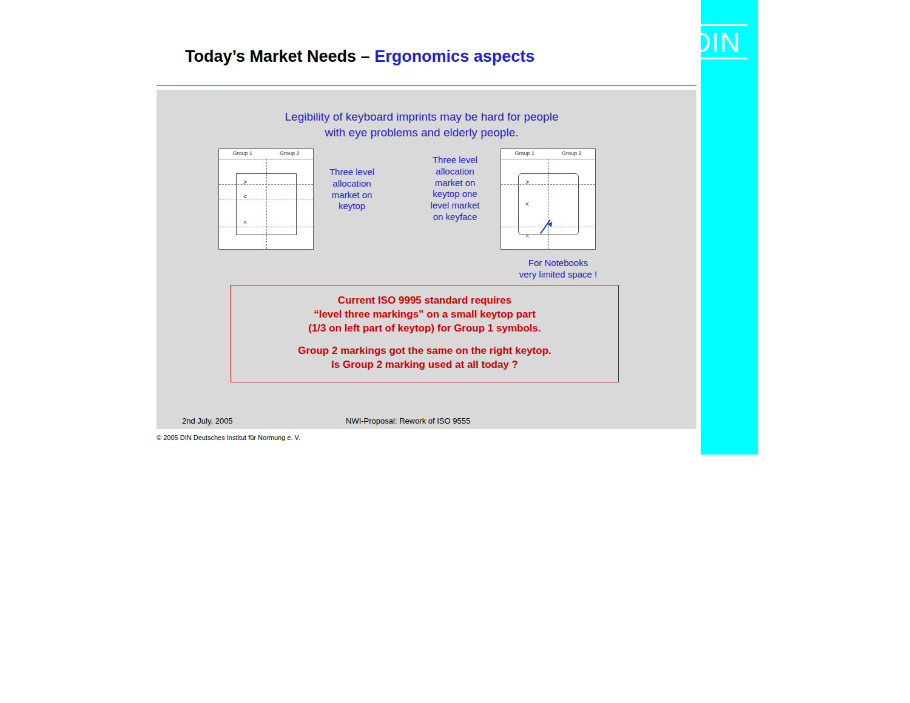DIN
Today’s Market Needs – Ergonomics aspects
Legibility of keyboard imprints may be hard for people
with eye problems and elderly people.
Group 1 Group 2
>
<
^
Three level
allocation
market on
keytop
Group 1 Group 2
>
<
^
Three level
allocation
market on
keytop one
level market
on keyface
For Notebooks
very limited space !
Current ISO 9995 standard requires
“level three markings” on a small keytop part
(1/3 on left part of keytop) for Group 1 symbols.
Group 2 markings got the same on the right keytop.
Is Group 2 marking used at all today ?
2nd July, 2005
NWI-Proposal: Rework of ISO 9555
© 2005 DIN Deutsches Institut für Normung e. V.